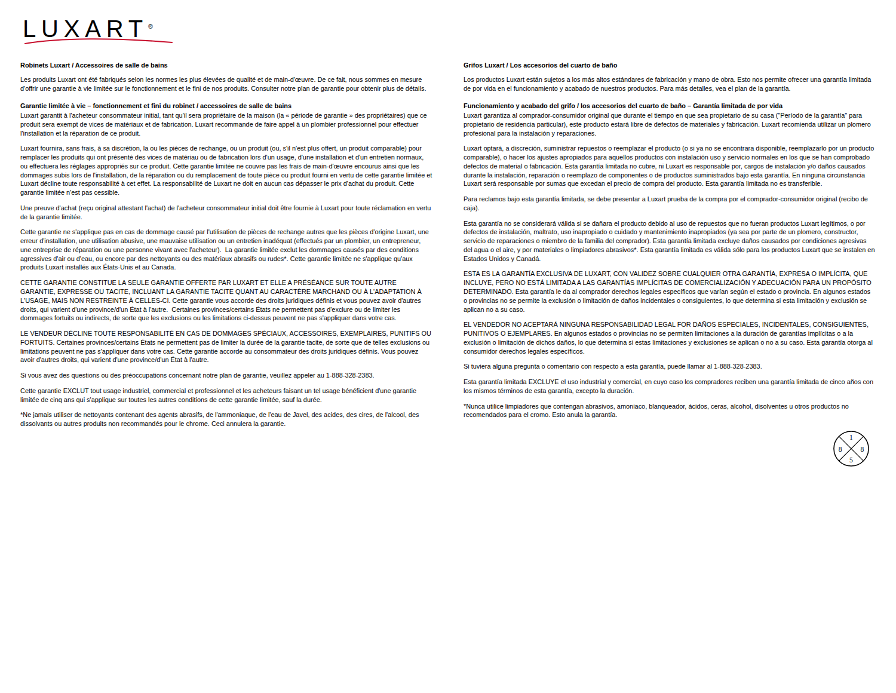LUXART®
Robinets Luxart / Accessoires de salle de bains
Les produits Luxart ont été fabriqués selon les normes les plus élevées de qualité et de main-d'œuvre. De ce fait, nous sommes en mesure d'offrir une garantie à vie limitée sur le fonctionnement et le fini de nos produits. Consulter notre plan de garantie pour obtenir plus de détails.
Garantie limitée à vie – fonctionnement et fini du robinet / accessoires de salle de bains
Luxart garantit à l'acheteur consommateur initial, tant qu'il sera propriétaire de la maison (la « période de garantie » des propriétaires) que ce produit sera exempt de vices de matériaux et de fabrication. Luxart recommande de faire appel à un plombier professionnel pour effectuer l'installation et la réparation de ce produit.
Luxart fournira, sans frais, à sa discrétion, la ou les pièces de rechange, ou un produit (ou, s'il n'est plus offert, un produit comparable) pour remplacer les produits qui ont présenté des vices de matériau ou de fabrication lors d'un usage, d'une installation et d'un entretien normaux, ou effectuera les réglages appropriés sur ce produit. Cette garantie limitée ne couvre pas les frais de main-d'œuvre encourus ainsi que les dommages subis lors de l'installation, de la réparation ou du remplacement de toute pièce ou produit fourni en vertu de cette garantie limitée et Luxart décline toute responsabilité à cet effet. La responsabilité de Luxart ne doit en aucun cas dépasser le prix d'achat du produit. Cette garantie limitée n'est pas cessible.
Une preuve d'achat (reçu original attestant l'achat) de l'acheteur consommateur initial doit être fournie à Luxart pour toute réclamation en vertu de la garantie limitée.
Cette garantie ne s'applique pas en cas de dommage causé par l'utilisation de pièces de rechange autres que les pièces d'origine Luxart, une erreur d'installation, une utilisation abusive, une mauvaise utilisation ou un entretien inadéquat (effectués par un plombier, un entrepreneur, une entreprise de réparation ou une personne vivant avec l'acheteur). La garantie limitée exclut les dommages causés par des conditions agressives d'air ou d'eau, ou encore par des nettoyants ou des matériaux abrasifs ou rudes*. Cette garantie limitée ne s'applique qu'aux produits Luxart installés aux États-Unis et au Canada.
CETTE GARANTIE CONSTITUE LA SEULE GARANTIE OFFERTE PAR LUXART ET ELLE A PRÉSÉANCE SUR TOUTE AUTRE GARANTIE, EXPRESSE OU TACITE, INCLUANT LA GARANTIE TACITE QUANT AU CARACTÈRE MARCHAND OU À L'ADAPTATION À L'USAGE, MAIS NON RESTREINTE À CELLES-CI. Cette garantie vous accorde des droits juridiques définis et vous pouvez avoir d'autres droits, qui varient d'une province/d'un État à l'autre. Certaines provinces/certains États ne permettent pas d'exclure ou de limiter les dommages fortuits ou indirects, de sorte que les exclusions ou les limitations ci-dessus peuvent ne pas s'appliquer dans votre cas.
LE VENDEUR DÉCLINE TOUTE RESPONSABILITÉ EN CAS DE DOMMAGES SPÉCIAUX, ACCESSOIRES, EXEMPLAIRES, PUNITIFS OU FORTUITS. Certaines provinces/certains États ne permettent pas de limiter la durée de la garantie tacite, de sorte que de telles exclusions ou limitations peuvent ne pas s'appliquer dans votre cas. Cette garantie accorde au consommateur des droits juridiques définis. Vous pouvez avoir d'autres droits, qui varient d'une province/d'un État à l'autre.
Si vous avez des questions ou des préoccupations concernant notre plan de garantie, veuillez appeler au 1-888-328-2383.
Cette garantie EXCLUT tout usage industriel, commercial et professionnel et les acheteurs faisant un tel usage bénéficient d'une garantie limitée de cinq ans qui s'applique sur toutes les autres conditions de cette garantie limitée, sauf la durée.
*Ne jamais utiliser de nettoyants contenant des agents abrasifs, de l'ammoniaque, de l'eau de Javel, des acides, des cires, de l'alcool, des dissolvants ou autres produits non recommandés pour le chrome. Ceci annulera la garantie.
Grifos Luxart / Los accesorios del cuarto de baño
Los productos Luxart están sujetos a los más altos estándares de fabricación y mano de obra. Esto nos permite ofrecer una garantía limitada de por vida en el funcionamiento y acabado de nuestros productos. Para más detalles, vea el plan de la garantía.
Funcionamiento y acabado del grifo / los accesorios del cuarto de baño – Garantía limitada de por vida
Luxart garantiza al comprador-consumidor original que durante el tiempo en que sea propietario de su casa ("Período de la garantía" para propietario de residencia particular), este producto estará libre de defectos de materiales y fabricación. Luxart recomienda utilizar un plomero profesional para la instalación y reparaciones.
Luxart optará, a discreción, suministrar repuestos o reemplazar el producto (o si ya no se encontrara disponible, reemplazarlo por un producto comparable), o hacer los ajustes apropiados para aquellos productos con instalación uso y servicio normales en los que se han comprobado defectos de material o fabricación. Esta garantía limitada no cubre, ni Luxart es responsable por, cargos de instalación y/o daños causados durante la instalación, reparación o reemplazo de componentes o de productos suministrados bajo esta garantía. En ninguna circunstancia Luxart será responsable por sumas que excedan el precio de compra del producto. Esta garantía limitada no es transferible.
Para reclamos bajo esta garantía limitada, se debe presentar a Luxart prueba de la compra por el comprador-consumidor original (recibo de caja).
Esta garantía no se considerará válida si se dañara el producto debido al uso de repuestos que no fueran productos Luxart legítimos, o por defectos de instalación, maltrato, uso inapropiado o cuidado y mantenimiento inapropiados (ya sea por parte de un plomero, constructor, servicio de reparaciones o miembro de la familia del comprador). Esta garantía limitada excluye daños causados por condiciones agresivas del agua o el aire, y por materiales o limpiadores abrasivos*. Esta garantía limitada es válida sólo para los productos Luxart que se instalen en Estados Unidos y Canadá.
ESTA ES LA GARANTÍA EXCLUSIVA DE LUXART, CON VALIDEZ SOBRE CUALQUIER OTRA GARANTÍA, EXPRESA O IMPLÍCITA, QUE INCLUYE, PERO NO ESTÁ LIMITADA A LAS GARANTÍAS IMPLÍCITAS DE COMERCIALIZACIÓN Y ADECUACIÓN PARA UN PROPÓSITO DETERMINADO. Esta garantía le da al comprador derechos legales específicos que varían según el estado o provincia. En algunos estados o provincias no se permite la exclusión o limitación de daños incidentales o consiguientes, lo que determina si esta limitación y exclusión se aplican no a su caso.
EL VENDEDOR NO ACEPTARÁ NINGUNA RESPONSABILIDAD LEGAL FOR DAÑOS ESPECIALES, INCIDENTALES, CONSIGUIENTES, PUNITIVOS O EJEMPLARES. En algunos estados o provincias no se permiten limitaciones a la duración de garantías implícitas o a la exclusión o limitación de dichos daños, lo que determina si estas limitaciones y exclusiones se aplican o no a su caso. Esta garantía otorga al consumidor derechos legales específicos.
Si tuviera alguna pregunta o comentario con respecto a esta garantía, puede llamar al 1-888-328-2383.
Esta garantía limitada EXCLUYE el uso industrial y comercial, en cuyo caso los compradores reciben una garantía limitada de cinco años con los mismos términos de esta garantía, excepto la duración.
*Nunca utilice limpiadores que contengan abrasivos, amoniaco, blanqueador, ácidos, ceras, alcohol, disolventes u otros productos no recomendados para el cromo. Esto anula la garantía.
1 5 8 8